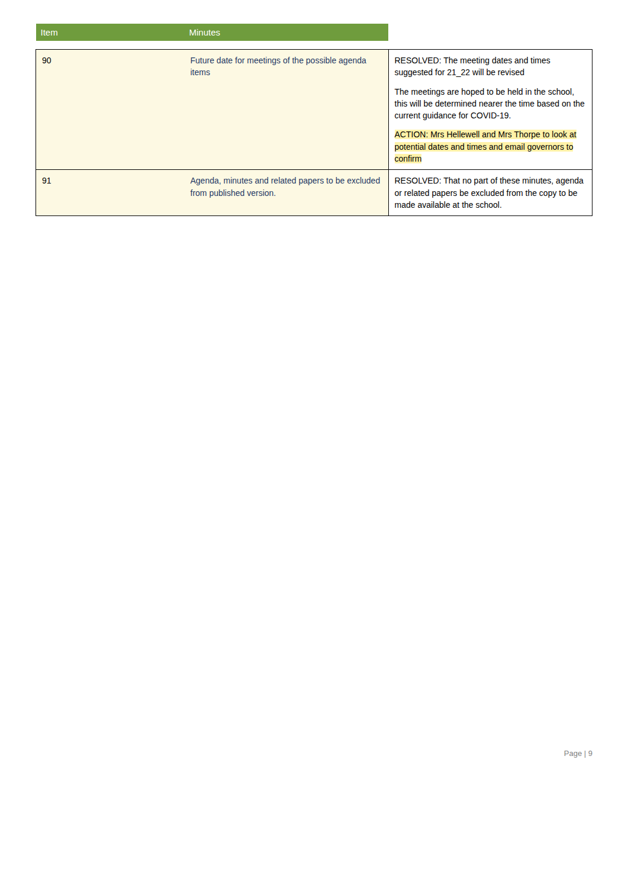| Item | Minutes |
| --- | --- |
| 90 | Future date for meetings of the possible agenda items | RESOLVED: The meeting dates and times suggested for 21_22 will be revised The meetings are hoped to be held in the school, this will be determined nearer the time based on the current guidance for COVID-19. ACTION: Mrs Hellewell and Mrs Thorpe to look at potential dates and times and email governors to confirm |
| 91 | Agenda, minutes and related papers to be excluded from published version. | RESOLVED: That no part of these minutes, agenda or related papers be excluded from the copy to be made available at the school. |
Page | 9